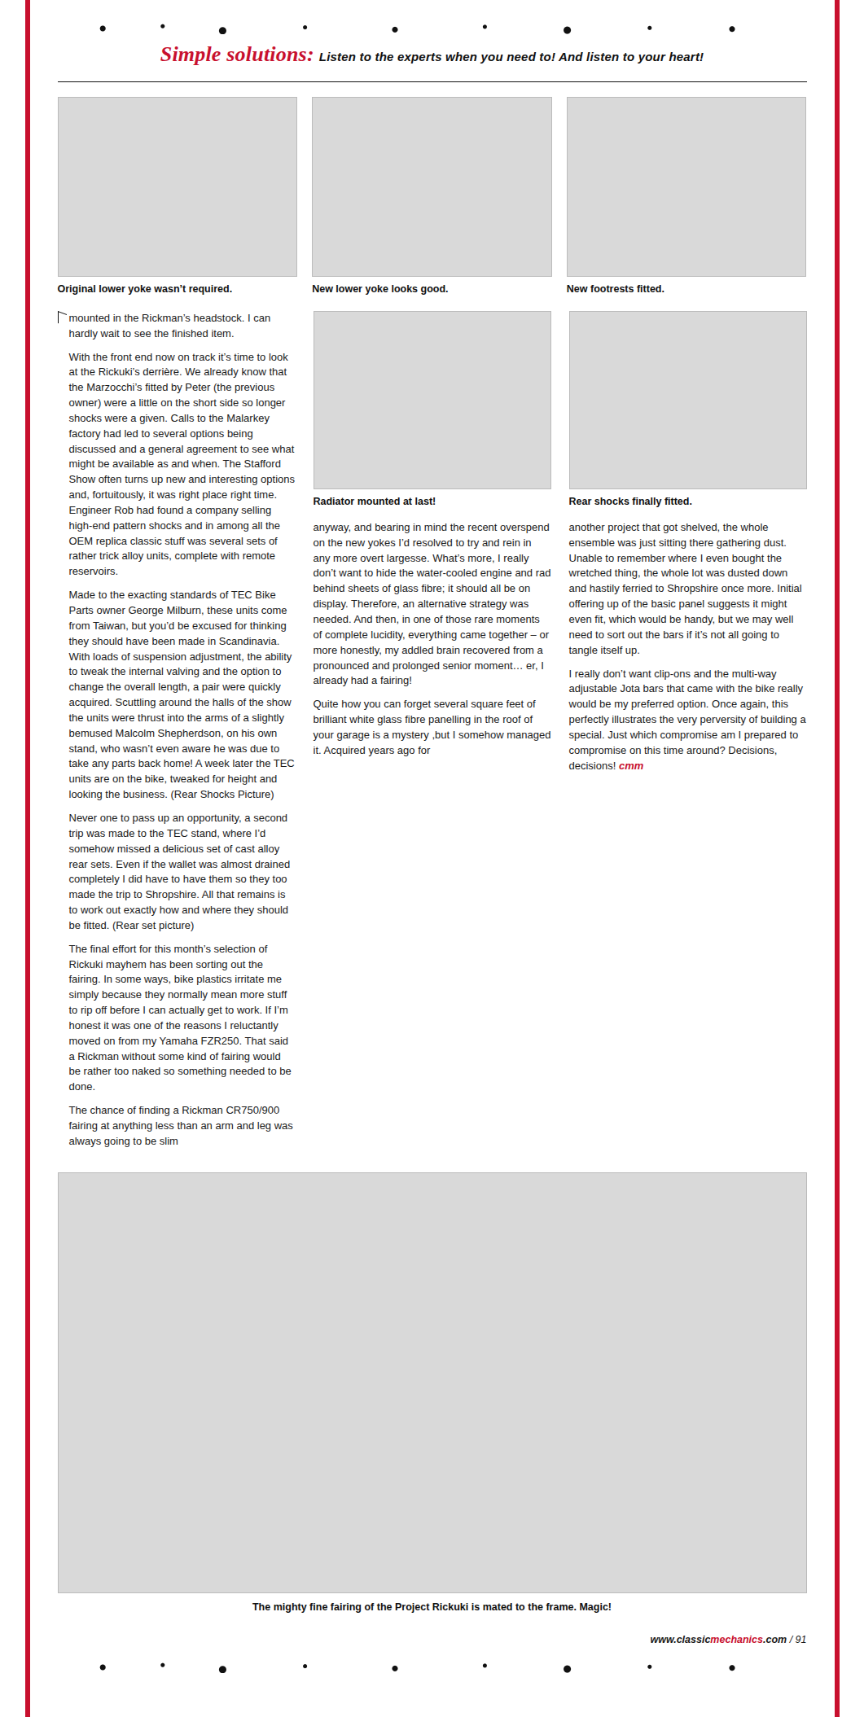Simple solutions: Listen to the experts when you need to! And listen to your heart!
Original lower yoke wasn’t required.
New lower yoke looks good.
New footrests fitted.
mounted in the Rickman’s headstock. I can hardly wait to see the finished item.
With the front end now on track it’s time to look at the Rickuki’s derrière. We already know that the Marzocchi’s fitted by Peter (the previous owner) were a little on the short side so longer shocks were a given. Calls to the Malarkey factory had led to several options being discussed and a general agreement to see what might be available as and when. The Stafford Show often turns up new and interesting options and, fortuitously, it was right place right time. Engineer Rob had found a company selling high-end pattern shocks and in among all the OEM replica classic stuff was several sets of rather trick alloy units, complete with remote reservoirs.
Made to the exacting standards of TEC Bike Parts owner George Milburn, these units come from Taiwan, but you’d be excused for thinking they should have been made in Scandinavia. With loads of suspension adjustment, the ability to tweak the internal valving and the option to change the overall length, a pair were quickly acquired. Scuttling around the halls of the show the units were thrust into the arms of a slightly bemused Malcolm Shepherdson, on his own stand, who wasn’t even aware he was due to take any parts back home! A week later the TEC units are on the bike, tweaked for height and looking the business. (Rear Shocks Picture)
Never one to pass up an opportunity, a second trip was made to the TEC stand, where I’d somehow missed a delicious set of cast alloy rear sets. Even if the wallet was almost drained completely I did have to have them so they too made the trip to Shropshire. All that remains is to work out exactly how and where they should be fitted. (Rear set picture)
The final effort for this month’s selection of Rickuki mayhem has been sorting out the fairing. In some ways, bike plastics irritate me simply because they normally mean more stuff to rip off before I can actually get to work. If I’m honest it was one of the reasons I reluctantly moved on from my Yamaha FZR250. That said a Rickman without some kind of fairing would be rather too naked so something needed to be done.
The chance of finding a Rickman CR750/900 fairing at anything less than an arm and leg was always going to be slim
Radiator mounted at last!
anyway, and bearing in mind the recent overspend on the new yokes I’d resolved to try and rein in any more overt largesse. What’s more, I really don’t want to hide the water-cooled engine and rad behind sheets of glass fibre; it should all be on display. Therefore, an alternative strategy was needed. And then, in one of those rare moments of complete lucidity, everything came together – or more honestly, my addled brain recovered from a pronounced and prolonged senior moment… er, I already had a fairing!
Quite how you can forget several square feet of brilliant white glass fibre panelling in the roof of your garage is a mystery ,but I somehow managed it. Acquired years ago for
Rear shocks finally fitted.
another project that got shelved, the whole ensemble was just sitting there gathering dust. Unable to remember where I even bought the wretched thing, the whole lot was dusted down and hastily ferried to Shropshire once more. Initial offering up of the basic panel suggests it might even fit, which would be handy, but we may well need to sort out the bars if it’s not all going to tangle itself up.
I really don’t want clip-ons and the multi-way adjustable Jota bars that came with the bike really would be my preferred option. Once again, this perfectly illustrates the very perversity of building a special. Just which compromise am I prepared to compromise on this time around? Decisions, decisions! cmm
The mighty fine fairing of the Project Rickuki is mated to the frame. Magic!
www.classicmechanics.com / 91